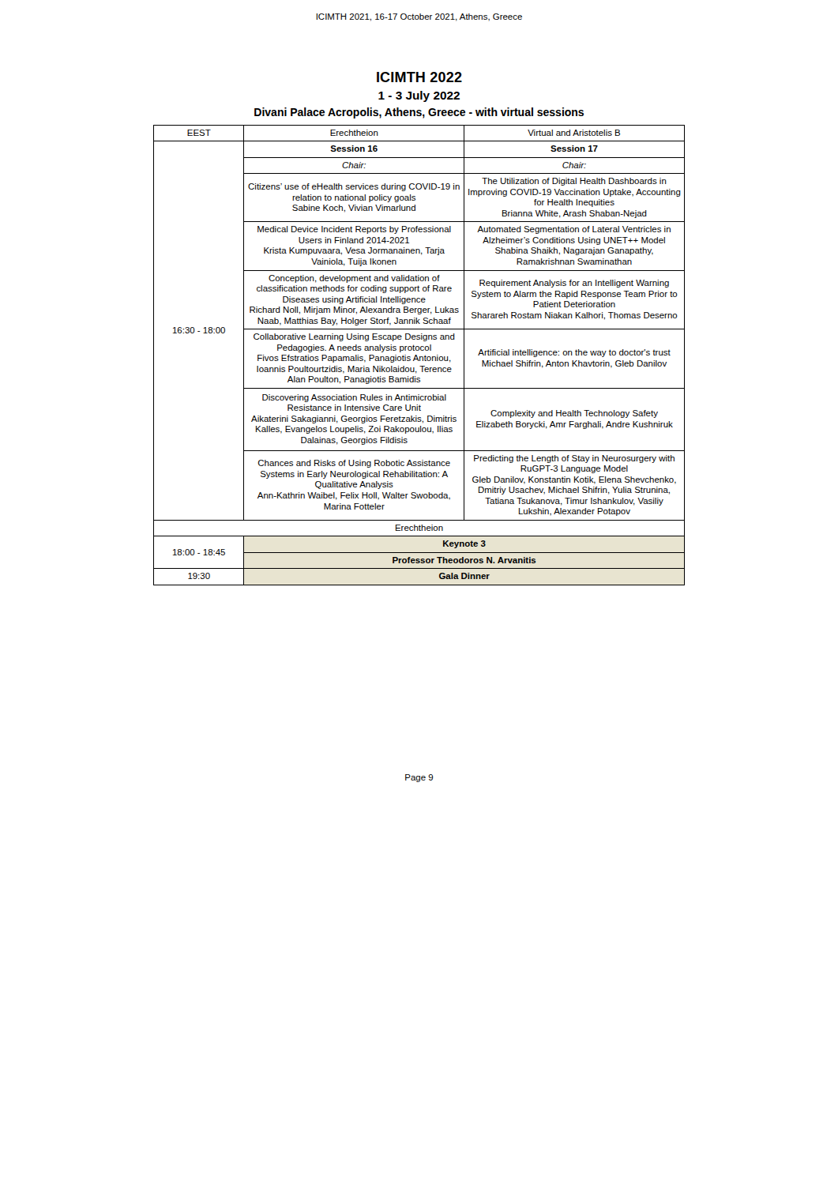ICIMTH 2021, 16-17 October 2021, Athens, Greece
ICIMTH 2022
1 - 3 July 2022
Divani Palace Acropolis, Athens, Greece - with virtual sessions
| EEST | Erechtheion | Virtual and Aristotelis B |
| 16:30 - 18:00 | Session 16 | Session 17 |
| Chair: | Chair: |
| Citizens’ use of eHealth services during COVID-19 in relation to national policy goals Sabine Koch, Vivian Vimarlund | The Utilization of Digital Health Dashboards in Improving COVID-19 Vaccination Uptake, Accounting for Health Inequities Brianna White, Arash Shaban-Nejad |
| Medical Device Incident Reports by Professional Users in Finland 2014-2021 Krista Kumpuvaara, Vesa Jormanainen, Tarja Vainiola, Tuija Ikonen | Automated Segmentation of Lateral Ventricles in Alzheimer’s Conditions Using UNET++ Model Shabina Shaikh, Nagarajan Ganapathy, Ramakrishnan Swaminathan |
| Conception, development and validation of classification methods for coding support of Rare Diseases using Artificial Intelligence Richard Noll, Mirjam Minor, Alexandra Berger, Lukas Naab, Matthias Bay, Holger Storf, Jannik Schaaf | Requirement Analysis for an Intelligent Warning System to Alarm the Rapid Response Team Prior to Patient Deterioration Sharareh Rostam Niakan Kalhori, Thomas Deserno |
| Collaborative Learning Using Escape Designs and Pedagogies. A needs analysis protocol Fivos Efstratios Papamalis, Panagiotis Antoniou, Ioannis Poultourtzidis, Maria Nikolaidou, Terence Alan Poulton, Panagiotis Bamidis | Artificial intelligence: on the way to doctor's trust Michael Shifrin, Anton Khavtorin, Gleb Danilov |
| Discovering Association Rules in Antimicrobial Resistance in Intensive Care Unit Aikaterini Sakagianni, Georgios Feretzakis, Dimitris Kalles, Evangelos Loupelis, Zoi Rakopoulou, Ilias Dalainas, Georgios Fildisis | Complexity and Health Technology Safety Elizabeth Borycki, Amr Farghali, Andre Kushniruk |
| Chances and Risks of Using Robotic Assistance Systems in Early Neurological Rehabilitation: A Qualitative Analysis Ann-Kathrin Waibel, Felix Holl, Walter Swoboda, Marina Fotteler | Predicting the Length of Stay in Neurosurgery with RuGPT-3 Language Model Gleb Danilov, Konstantin Kotik, Elena Shevchenko, Dmitriy Usachev, Michael Shifrin, Yulia Strunina, Tatiana Tsukanova, Timur Ishankulov, Vasiliy Lukshin, Alexander Potapov |
| Erechtheion |
| 18:00 - 18:45 | Keynote 3 |
| Professor Theodoros N. Arvanitis |
| 19:30 | Gala Dinner |
Page 9